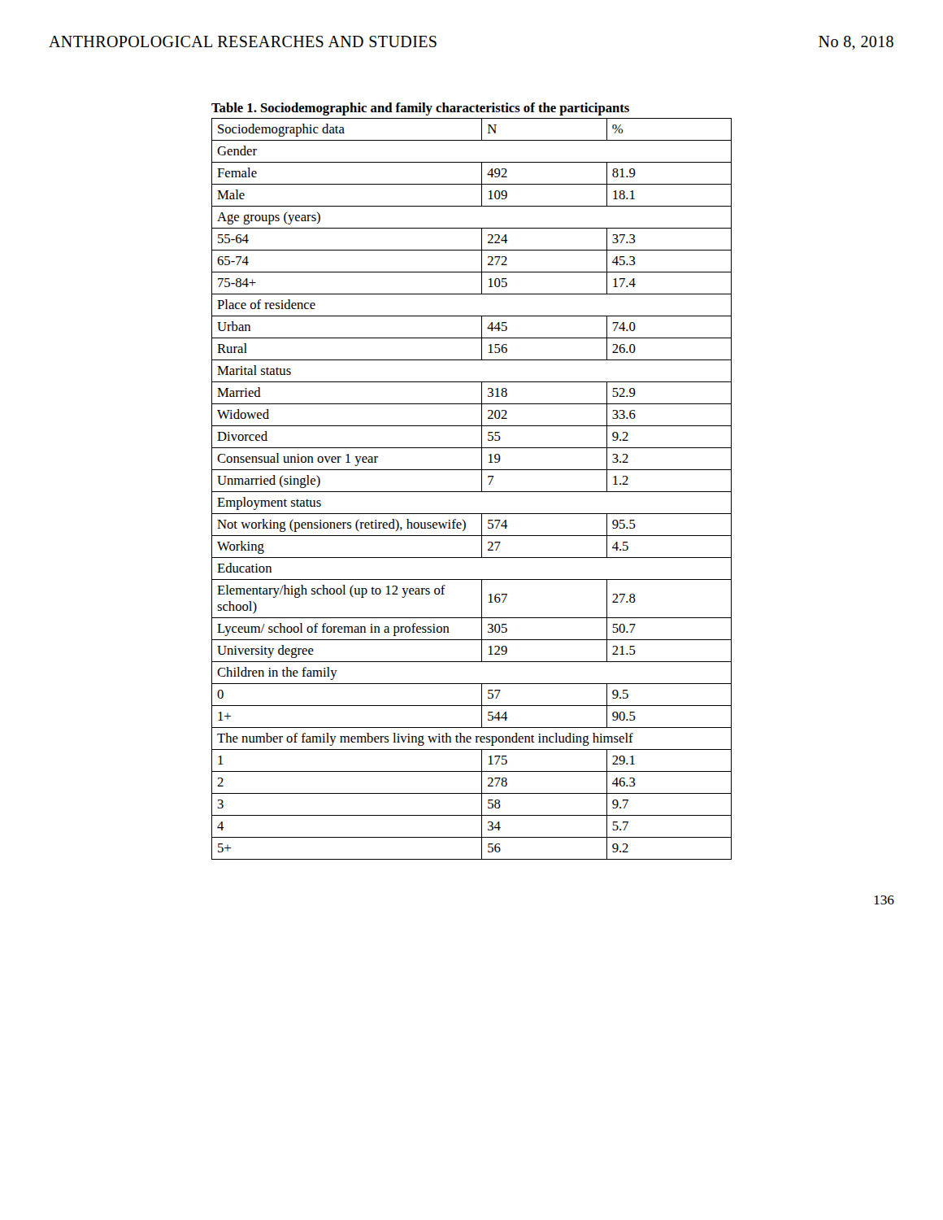Anthropological Researches and Studies No 8, 2018
Table 1. Sociodemographic and family characteristics of the participants
| Sociodemographic data | N | % |
| Gender |
| Female | 492 | 81.9 |
| Male | 109 | 18.1 |
| Age groups (years) |
| 55-64 | 224 | 37.3 |
| 65-74 | 272 | 45.3 |
| 75-84+ | 105 | 17.4 |
| Place of residence |
| Urban | 445 | 74.0 |
| Rural | 156 | 26.0 |
| Marital status |
| Married | 318 | 52.9 |
| Widowed | 202 | 33.6 |
| Divorced | 55 | 9.2 |
| Consensual union over 1 year | 19 | 3.2 |
| Unmarried (single) | 7 | 1.2 |
| Employment status |
| Not working (pensioners (retired), housewife) | 574 | 95.5 |
| Working | 27 | 4.5 |
| Education |
| Elementary/high school (up to 12 years of school) | 167 | 27.8 |
| Lyceum/ school of foreman in a profession | 305 | 50.7 |
| University degree | 129 | 21.5 |
| Children in the family |
| 0 | 57 | 9.5 |
| 1+ | 544 | 90.5 |
| The number of family members living with the respondent including himself |
| 1 | 175 | 29.1 |
| 2 | 278 | 46.3 |
| 3 | 58 | 9.7 |
| 4 | 34 | 5.7 |
| 5+ | 56 | 9.2 |
136